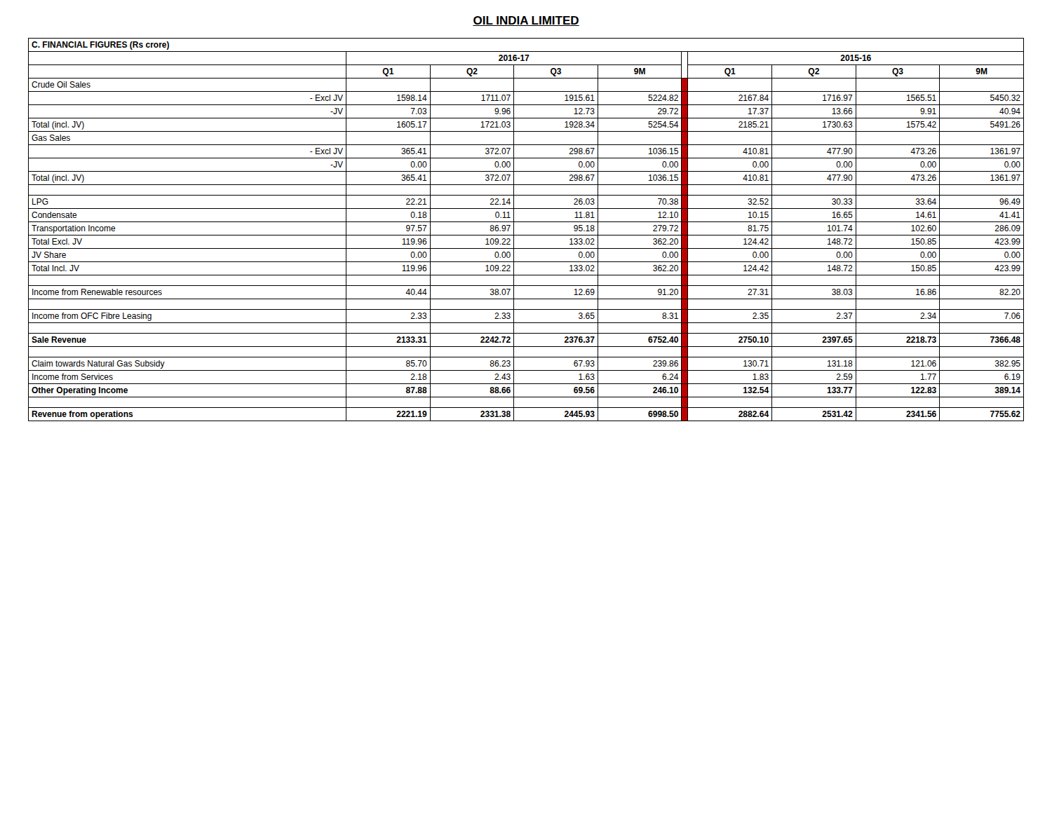OIL INDIA LIMITED
| C. FINANCIAL FIGURES (Rs crore) |
| | 2016-17 | | 2015-16 |
| | Q1 | Q2 | Q3 | 9M | | Q1 | Q2 | Q3 | 9M |
| Crude Oil Sales | | | | | | | | | |
| - Excl JV | 1598.14 | 1711.07 | 1915.61 | 5224.82 | | 2167.84 | 1716.97 | 1565.51 | 5450.32 |
| -JV | 7.03 | 9.96 | 12.73 | 29.72 | | 17.37 | 13.66 | 9.91 | 40.94 |
| Total (incl. JV) | 1605.17 | 1721.03 | 1928.34 | 5254.54 | | 2185.21 | 1730.63 | 1575.42 | 5491.26 |
| Gas Sales | | | | | | | | | |
| - Excl JV | 365.41 | 372.07 | 298.67 | 1036.15 | | 410.81 | 477.90 | 473.26 | 1361.97 |
| -JV | 0.00 | 0.00 | 0.00 | 0.00 | | 0.00 | 0.00 | 0.00 | 0.00 |
| Total (incl. JV) | 365.41 | 372.07 | 298.67 | 1036.15 | | 410.81 | 477.90 | 473.26 | 1361.97 |
| LPG | 22.21 | 22.14 | 26.03 | 70.38 | | 32.52 | 30.33 | 33.64 | 96.49 |
| Condensate | 0.18 | 0.11 | 11.81 | 12.10 | | 10.15 | 16.65 | 14.61 | 41.41 |
| Transportation Income | 97.57 | 86.97 | 95.18 | 279.72 | | 81.75 | 101.74 | 102.60 | 286.09 |
| Total Excl. JV | 119.96 | 109.22 | 133.02 | 362.20 | | 124.42 | 148.72 | 150.85 | 423.99 |
| JV Share | 0.00 | 0.00 | 0.00 | 0.00 | | 0.00 | 0.00 | 0.00 | 0.00 |
| Total Incl. JV | 119.96 | 109.22 | 133.02 | 362.20 | | 124.42 | 148.72 | 150.85 | 423.99 |
| Income from Renewable resources | 40.44 | 38.07 | 12.69 | 91.20 | | 27.31 | 38.03 | 16.86 | 82.20 |
| Income from OFC Fibre Leasing | 2.33 | 2.33 | 3.65 | 8.31 | | 2.35 | 2.37 | 2.34 | 7.06 |
| Sale Revenue | 2133.31 | 2242.72 | 2376.37 | 6752.40 | | 2750.10 | 2397.65 | 2218.73 | 7366.48 |
| Claim towards Natural Gas Subsidy | 85.70 | 86.23 | 67.93 | 239.86 | | 130.71 | 131.18 | 121.06 | 382.95 |
| Income from Services | 2.18 | 2.43 | 1.63 | 6.24 | | 1.83 | 2.59 | 1.77 | 6.19 |
| Other Operating Income | 87.88 | 88.66 | 69.56 | 246.10 | | 132.54 | 133.77 | 122.83 | 389.14 |
| Revenue from operations | 2221.19 | 2331.38 | 2445.93 | 6998.50 | | 2882.64 | 2531.42 | 2341.56 | 7755.62 |